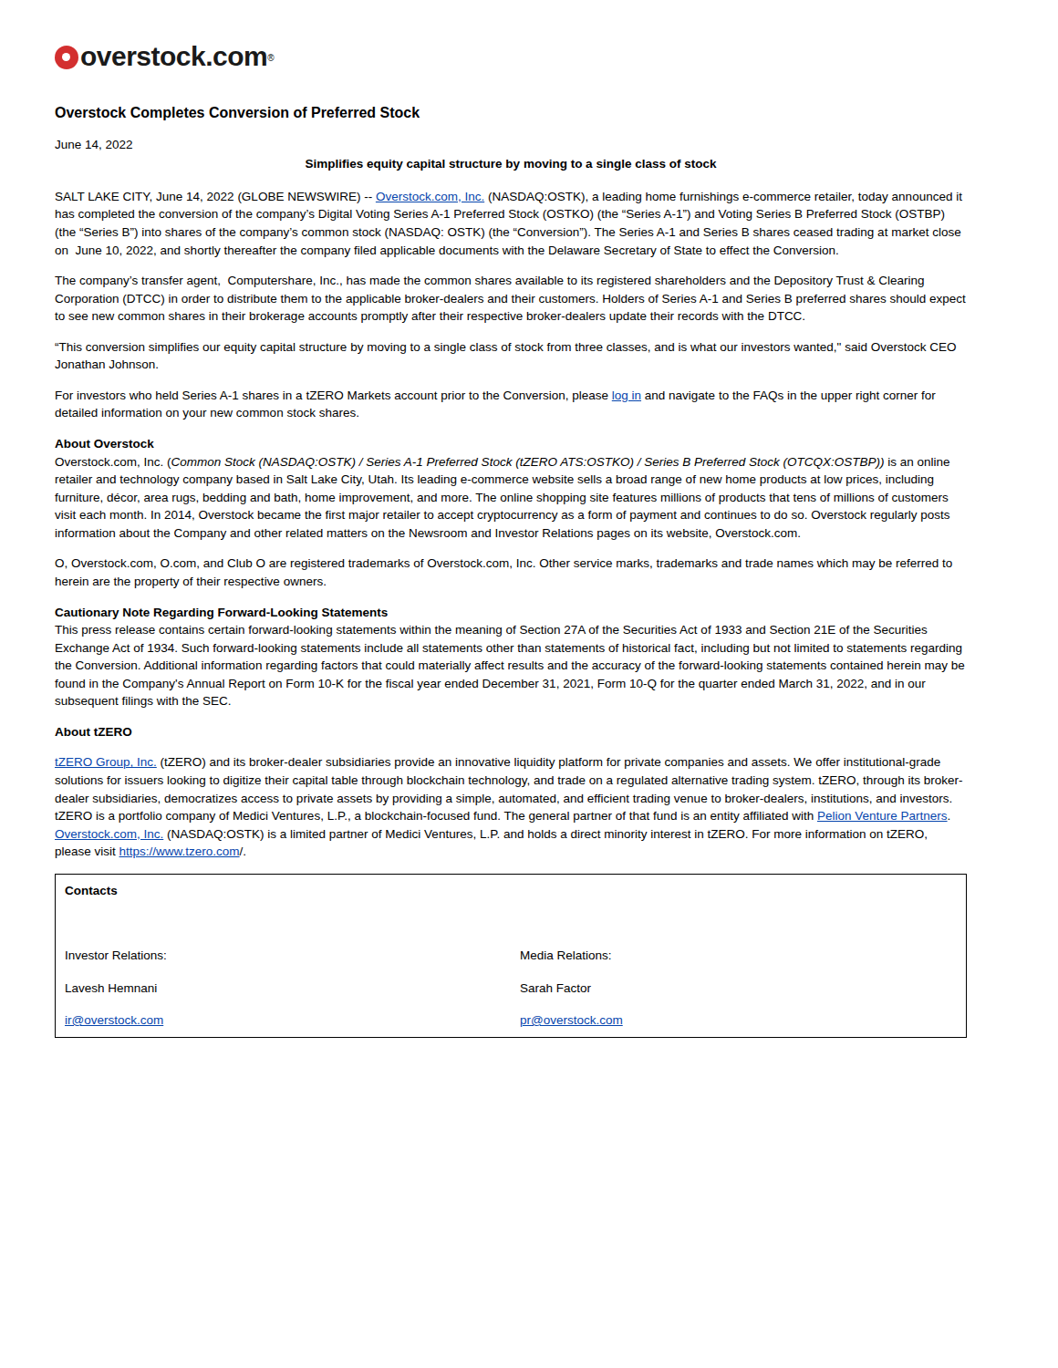overstock.com®
Overstock Completes Conversion of Preferred Stock
June 14, 2022
Simplifies equity capital structure by moving to a single class of stock
SALT LAKE CITY, June 14, 2022 (GLOBE NEWSWIRE) -- Overstock.com, Inc. (NASDAQ:OSTK), a leading home furnishings e-commerce retailer, today announced it has completed the conversion of the company’s Digital Voting Series A-1 Preferred Stock (OSTKO) (the “Series A-1”) and Voting Series B Preferred Stock (OSTBP) (the “Series B”) into shares of the company’s common stock (NASDAQ: OSTK) (the “Conversion”). The Series A-1 and Series B shares ceased trading at market close on June 10, 2022, and shortly thereafter the company filed applicable documents with the Delaware Secretary of State to effect the Conversion.
The company’s transfer agent, Computershare, Inc., has made the common shares available to its registered shareholders and the Depository Trust & Clearing Corporation (DTCC) in order to distribute them to the applicable broker-dealers and their customers. Holders of Series A-1 and Series B preferred shares should expect to see new common shares in their brokerage accounts promptly after their respective broker-dealers update their records with the DTCC.
“This conversion simplifies our equity capital structure by moving to a single class of stock from three classes, and is what our investors wanted," said Overstock CEO Jonathan Johnson.
For investors who held Series A-1 shares in a tZERO Markets account prior to the Conversion, please log in and navigate to the FAQs in the upper right corner for detailed information on your new common stock shares.
About Overstock
Overstock.com, Inc. (Common Stock (NASDAQ:OSTK) / Series A-1 Preferred Stock (tZERO ATS:OSTKO) / Series B Preferred Stock (OTCQX:OSTBP)) is an online retailer and technology company based in Salt Lake City, Utah. Its leading e-commerce website sells a broad range of new home products at low prices, including furniture, décor, area rugs, bedding and bath, home improvement, and more. The online shopping site features millions of products that tens of millions of customers visit each month. In 2014, Overstock became the first major retailer to accept cryptocurrency as a form of payment and continues to do so. Overstock regularly posts information about the Company and other related matters on the Newsroom and Investor Relations pages on its website, Overstock.com.
O, Overstock.com, O.com, and Club O are registered trademarks of Overstock.com, Inc. Other service marks, trademarks and trade names which may be referred to herein are the property of their respective owners.
Cautionary Note Regarding Forward-Looking Statements
This press release contains certain forward-looking statements within the meaning of Section 27A of the Securities Act of 1933 and Section 21E of the Securities Exchange Act of 1934. Such forward-looking statements include all statements other than statements of historical fact, including but not limited to statements regarding the Conversion. Additional information regarding factors that could materially affect results and the accuracy of the forward-looking statements contained herein may be found in the Company's Annual Report on Form 10-K for the fiscal year ended December 31, 2021, Form 10-Q for the quarter ended March 31, 2022, and in our subsequent filings with the SEC.
About tZERO
tZERO Group, Inc. (tZERO) and its broker-dealer subsidiaries provide an innovative liquidity platform for private companies and assets. We offer institutional-grade solutions for issuers looking to digitize their capital table through blockchain technology, and trade on a regulated alternative trading system. tZERO, through its broker-dealer subsidiaries, democratizes access to private assets by providing a simple, automated, and efficient trading venue to broker-dealers, institutions, and investors. tZERO is a portfolio company of Medici Ventures, L.P., a blockchain-focused fund. The general partner of that fund is an entity affiliated with Pelion Venture Partners. Overstock.com, Inc. (NASDAQ:OSTK) is a limited partner of Medici Ventures, L.P. and holds a direct minority interest in tZERO. For more information on tZERO, please visit https://www.tzero.com/.
| Contacts |
| Investor Relations: | Media Relations: |
| Lavesh Hemnani | Sarah Factor |
| ir@overstock.com | pr@overstock.com |